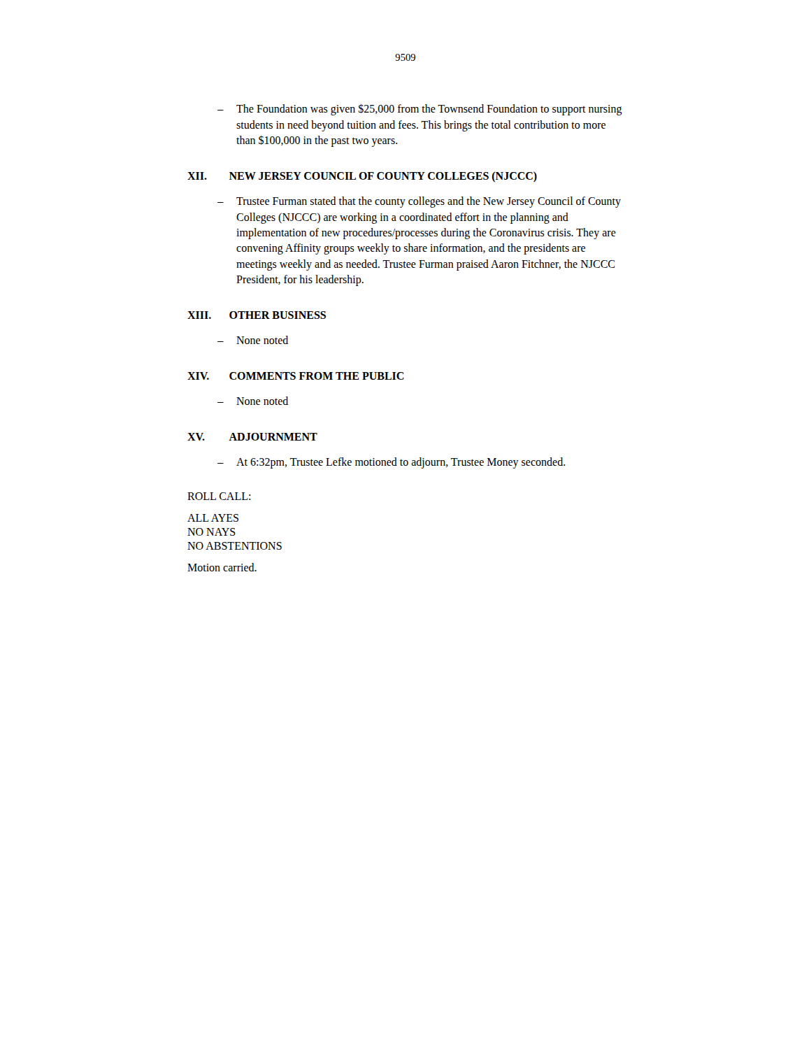9509
The Foundation was given $25,000 from the Townsend Foundation to support nursing students in need beyond tuition and fees. This brings the total contribution to more than $100,000 in the past two years.
XII. New Jersey Council of County Colleges (NJCCC)
Trustee Furman stated that the county colleges and the New Jersey Council of County Colleges (NJCCC) are working in a coordinated effort in the planning and implementation of new procedures/processes during the Coronavirus crisis. They are convening Affinity groups weekly to share information, and the presidents are meetings weekly and as needed. Trustee Furman praised Aaron Fitchner, the NJCCC President, for his leadership.
XIII. Other Business
None noted
XIV. Comments from the Public
None noted
XV. Adjournment
At 6:32pm, Trustee Lefke motioned to adjourn, Trustee Money seconded.
ROLL CALL:
ALL AYES
NO NAYS
NO ABSTENTIONS
Motion carried.